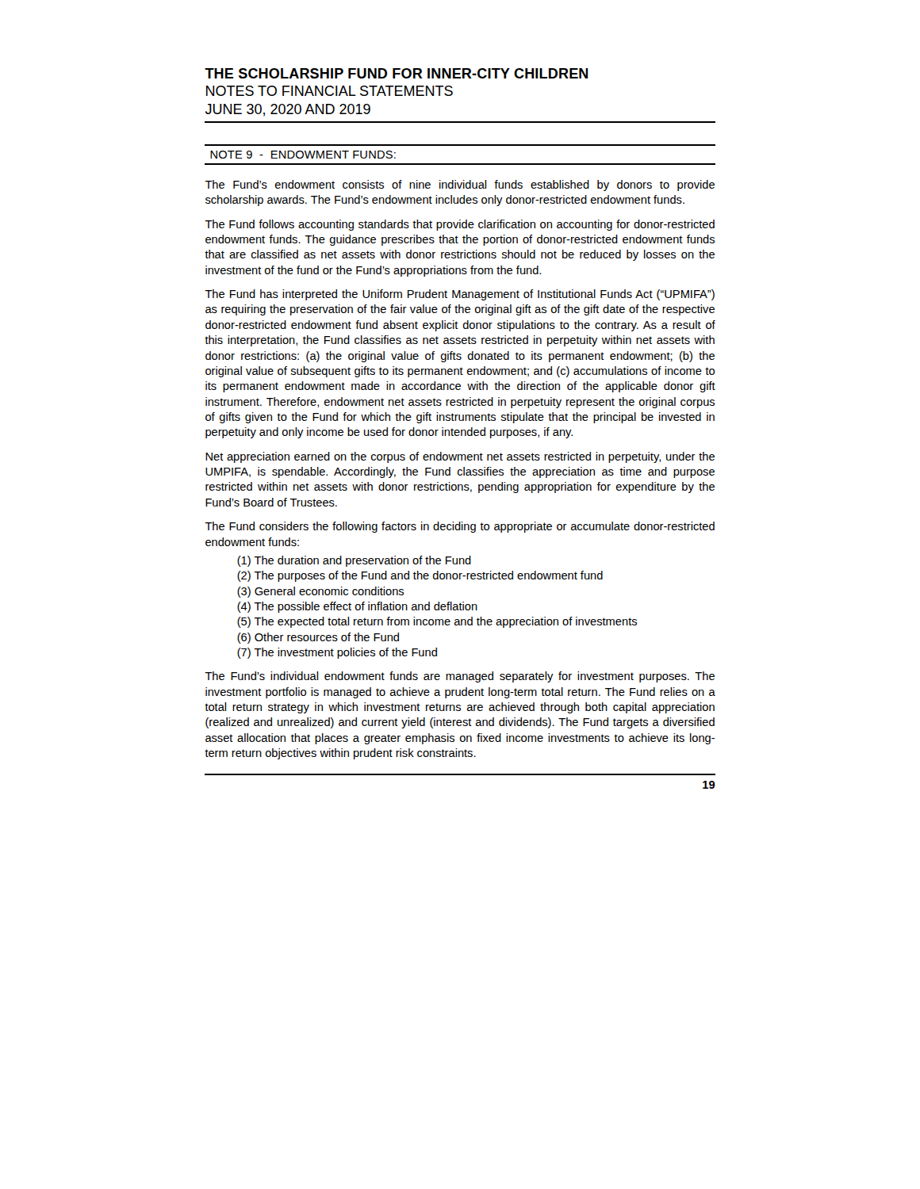THE SCHOLARSHIP FUND FOR INNER-CITY CHILDREN
NOTES TO FINANCIAL STATEMENTS
JUNE 30, 2020 AND 2019
NOTE 9 - ENDOWMENT FUNDS:
The Fund’s endowment consists of nine individual funds established by donors to provide scholarship awards. The Fund’s endowment includes only donor-restricted endowment funds.
The Fund follows accounting standards that provide clarification on accounting for donor-restricted endowment funds. The guidance prescribes that the portion of donor-restricted endowment funds that are classified as net assets with donor restrictions should not be reduced by losses on the investment of the fund or the Fund’s appropriations from the fund.
The Fund has interpreted the Uniform Prudent Management of Institutional Funds Act (“UPMIFA”) as requiring the preservation of the fair value of the original gift as of the gift date of the respective donor-restricted endowment fund absent explicit donor stipulations to the contrary. As a result of this interpretation, the Fund classifies as net assets restricted in perpetuity within net assets with donor restrictions: (a) the original value of gifts donated to its permanent endowment; (b) the original value of subsequent gifts to its permanent endowment; and (c) accumulations of income to its permanent endowment made in accordance with the direction of the applicable donor gift instrument. Therefore, endowment net assets restricted in perpetuity represent the original corpus of gifts given to the Fund for which the gift instruments stipulate that the principal be invested in perpetuity and only income be used for donor intended purposes, if any.
Net appreciation earned on the corpus of endowment net assets restricted in perpetuity, under the UMPIFA, is spendable. Accordingly, the Fund classifies the appreciation as time and purpose restricted within net assets with donor restrictions, pending appropriation for expenditure by the Fund’s Board of Trustees.
The Fund considers the following factors in deciding to appropriate or accumulate donor-restricted endowment funds:
(1) The duration and preservation of the Fund
(2) The purposes of the Fund and the donor-restricted endowment fund
(3) General economic conditions
(4) The possible effect of inflation and deflation
(5) The expected total return from income and the appreciation of investments
(6) Other resources of the Fund
(7) The investment policies of the Fund
The Fund’s individual endowment funds are managed separately for investment purposes. The investment portfolio is managed to achieve a prudent long-term total return. The Fund relies on a total return strategy in which investment returns are achieved through both capital appreciation (realized and unrealized) and current yield (interest and dividends). The Fund targets a diversified asset allocation that places a greater emphasis on fixed income investments to achieve its long-term return objectives within prudent risk constraints.
19